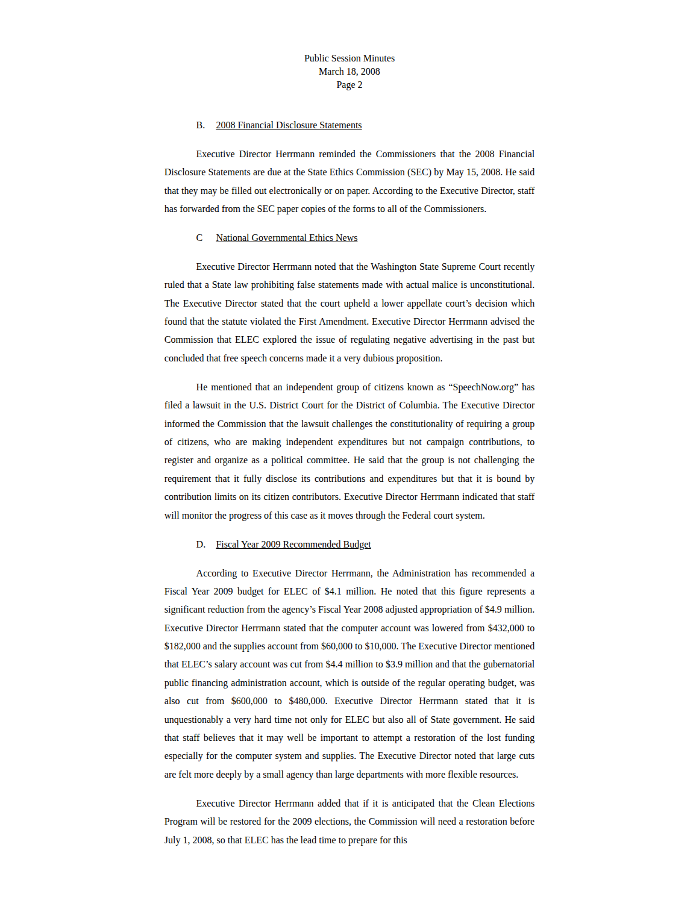Public Session Minutes
March 18, 2008
Page 2
B. 2008 Financial Disclosure Statements
Executive Director Herrmann reminded the Commissioners that the 2008 Financial Disclosure Statements are due at the State Ethics Commission (SEC) by May 15, 2008. He said that they may be filled out electronically or on paper. According to the Executive Director, staff has forwarded from the SEC paper copies of the forms to all of the Commissioners.
C National Governmental Ethics News
Executive Director Herrmann noted that the Washington State Supreme Court recently ruled that a State law prohibiting false statements made with actual malice is unconstitutional. The Executive Director stated that the court upheld a lower appellate court’s decision which found that the statute violated the First Amendment. Executive Director Herrmann advised the Commission that ELEC explored the issue of regulating negative advertising in the past but concluded that free speech concerns made it a very dubious proposition.
He mentioned that an independent group of citizens known as “SpeechNow.org” has filed a lawsuit in the U.S. District Court for the District of Columbia. The Executive Director informed the Commission that the lawsuit challenges the constitutionality of requiring a group of citizens, who are making independent expenditures but not campaign contributions, to register and organize as a political committee. He said that the group is not challenging the requirement that it fully disclose its contributions and expenditures but that it is bound by contribution limits on its citizen contributors. Executive Director Herrmann indicated that staff will monitor the progress of this case as it moves through the Federal court system.
D. Fiscal Year 2009 Recommended Budget
According to Executive Director Herrmann, the Administration has recommended a Fiscal Year 2009 budget for ELEC of $4.1 million. He noted that this figure represents a significant reduction from the agency’s Fiscal Year 2008 adjusted appropriation of $4.9 million. Executive Director Herrmann stated that the computer account was lowered from $432,000 to $182,000 and the supplies account from $60,000 to $10,000. The Executive Director mentioned that ELEC’s salary account was cut from $4.4 million to $3.9 million and that the gubernatorial public financing administration account, which is outside of the regular operating budget, was also cut from $600,000 to $480,000. Executive Director Herrmann stated that it is unquestionably a very hard time not only for ELEC but also all of State government. He said that staff believes that it may well be important to attempt a restoration of the lost funding especially for the computer system and supplies. The Executive Director noted that large cuts are felt more deeply by a small agency than large departments with more flexible resources.
Executive Director Herrmann added that if it is anticipated that the Clean Elections Program will be restored for the 2009 elections, the Commission will need a restoration before July 1, 2008, so that ELEC has the lead time to prepare for this